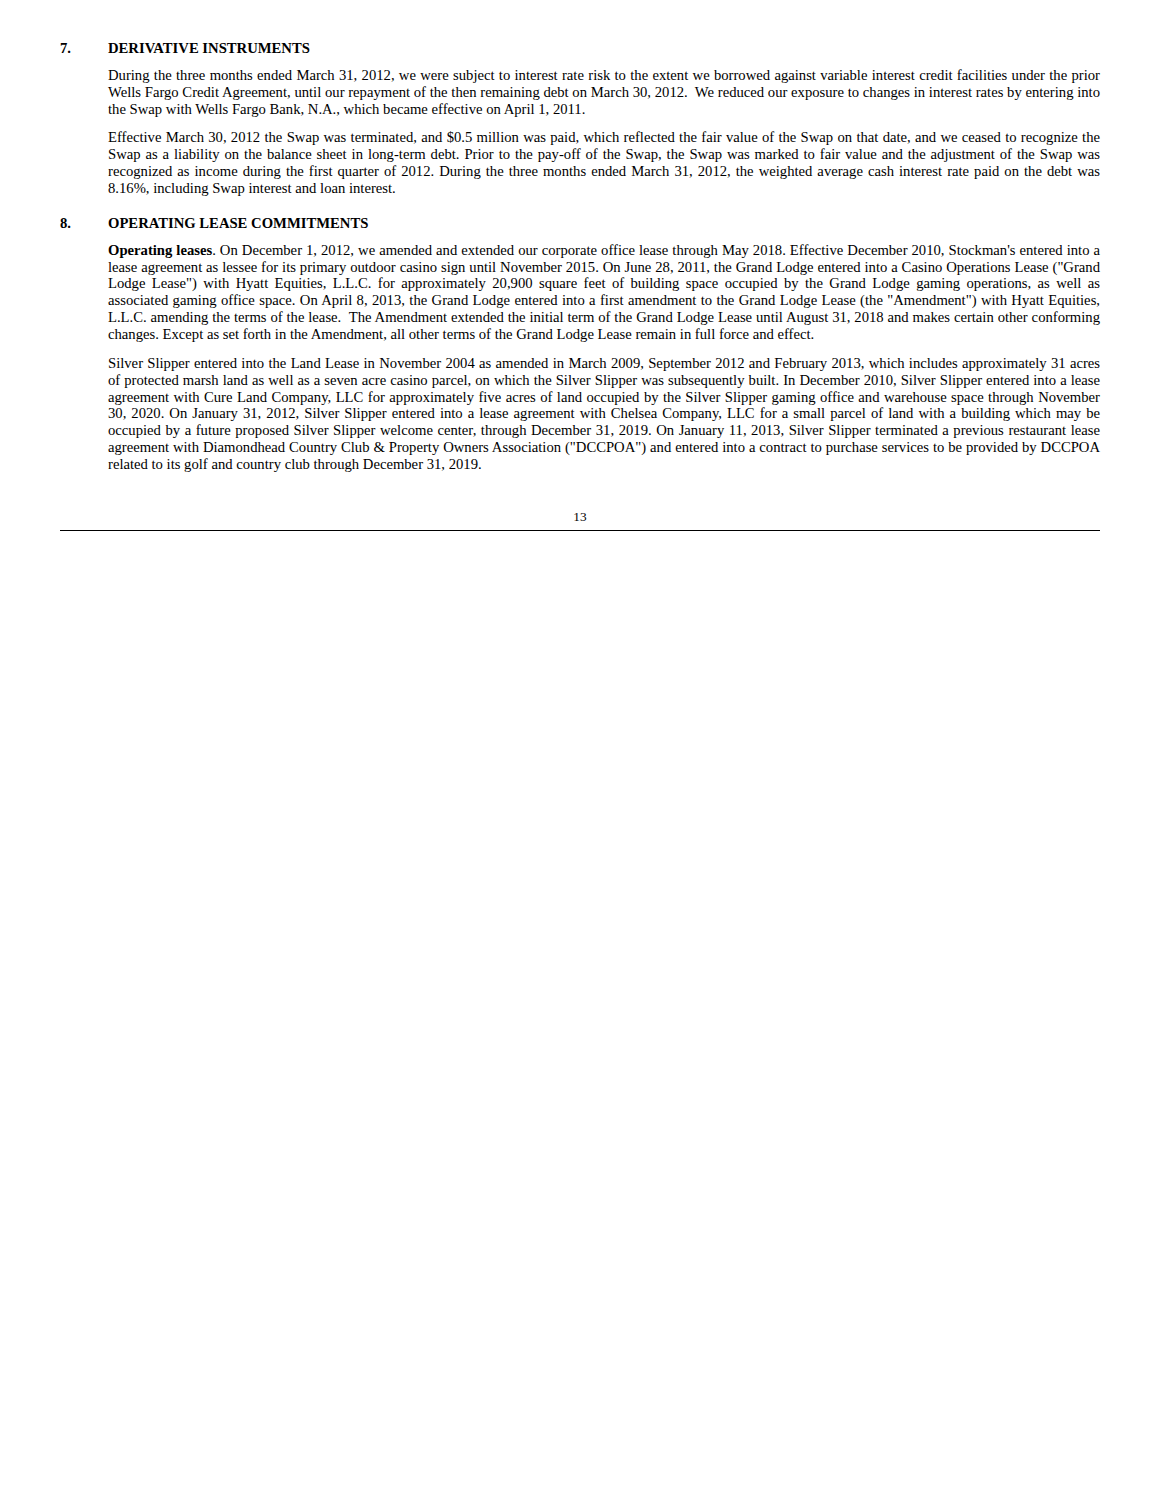7. DERIVATIVE INSTRUMENTS
During the three months ended March 31, 2012, we were subject to interest rate risk to the extent we borrowed against variable interest credit facilities under the prior Wells Fargo Credit Agreement, until our repayment of the then remaining debt on March 30, 2012. We reduced our exposure to changes in interest rates by entering into the Swap with Wells Fargo Bank, N.A., which became effective on April 1, 2011.
Effective March 30, 2012 the Swap was terminated, and $0.5 million was paid, which reflected the fair value of the Swap on that date, and we ceased to recognize the Swap as a liability on the balance sheet in long-term debt. Prior to the pay-off of the Swap, the Swap was marked to fair value and the adjustment of the Swap was recognized as income during the first quarter of 2012. During the three months ended March 31, 2012, the weighted average cash interest rate paid on the debt was 8.16%, including Swap interest and loan interest.
8. OPERATING LEASE COMMITMENTS
Operating leases. On December 1, 2012, we amended and extended our corporate office lease through May 2018. Effective December 2010, Stockman's entered into a lease agreement as lessee for its primary outdoor casino sign until November 2015. On June 28, 2011, the Grand Lodge entered into a Casino Operations Lease ("Grand Lodge Lease") with Hyatt Equities, L.L.C. for approximately 20,900 square feet of building space occupied by the Grand Lodge gaming operations, as well as associated gaming office space. On April 8, 2013, the Grand Lodge entered into a first amendment to the Grand Lodge Lease (the "Amendment") with Hyatt Equities, L.L.C. amending the terms of the lease. The Amendment extended the initial term of the Grand Lodge Lease until August 31, 2018 and makes certain other conforming changes. Except as set forth in the Amendment, all other terms of the Grand Lodge Lease remain in full force and effect.
Silver Slipper entered into the Land Lease in November 2004 as amended in March 2009, September 2012 and February 2013, which includes approximately 31 acres of protected marsh land as well as a seven acre casino parcel, on which the Silver Slipper was subsequently built. In December 2010, Silver Slipper entered into a lease agreement with Cure Land Company, LLC for approximately five acres of land occupied by the Silver Slipper gaming office and warehouse space through November 30, 2020. On January 31, 2012, Silver Slipper entered into a lease agreement with Chelsea Company, LLC for a small parcel of land with a building which may be occupied by a future proposed Silver Slipper welcome center, through December 31, 2019. On January 11, 2013, Silver Slipper terminated a previous restaurant lease agreement with Diamondhead Country Club & Property Owners Association ("DCCPOA") and entered into a contract to purchase services to be provided by DCCPOA related to its golf and country club through December 31, 2019.
13